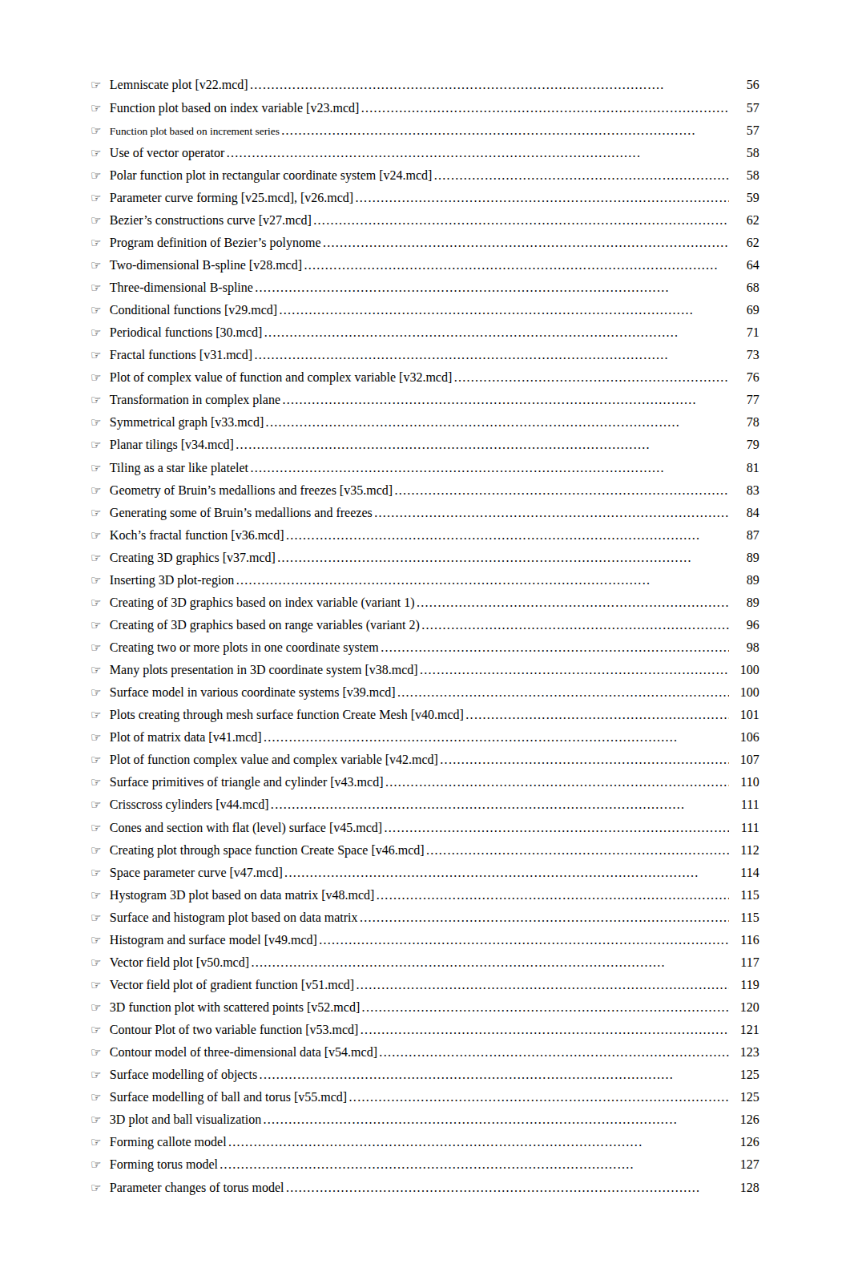☞Lemniscate plot [v22.mcd].................................................................................................. 56
☞Function plot based on index variable [v23.mcd].................................................................................................. 57
☞Function plot based on increment series.................................................................................................. 57
☞Use of vector operator.................................................................................................. 58
☞Polar function plot in rectangular coordinate system [v24.mcd].................................................................................................. 58
☞Parameter curve forming [v25.mcd], [v26.mcd].................................................................................................. 59
☞Bezier’s constructions curve [v27.mcd].................................................................................................. 62
☞Program definition of Bezier’s polynome.................................................................................................. 62
☞Two-dimensional B-spline [v28.mcd].................................................................................................. 64
☞Three-dimensional B-spline.................................................................................................. 68
☞Conditional functions [v29.mcd].................................................................................................. 69
☞Periodical functions [30.mcd].................................................................................................. 71
☞Fractal functions [v31.mcd].................................................................................................. 73
☞Plot of complex value of function and complex variable [v32.mcd].................................................................................................. 76
☞Transformation in complex plane.................................................................................................. 77
☞Symmetrical graph [v33.mcd].................................................................................................. 78
☞Planar tilings [v34.mcd].................................................................................................. 79
☞Tiling as a star like platelet.................................................................................................. 81
☞Geometry of Bruin’s medallions and freezes [v35.mcd].................................................................................................. 83
☞Generating some of Bruin’s medallions and freezes.................................................................................................. 84
☞Koch’s fractal function [v36.mcd].................................................................................................. 87
☞Creating 3D graphics [v37.mcd].................................................................................................. 89
☞Inserting 3D plot-region.................................................................................................. 89
☞Creating of 3D graphics based on index variable (variant 1).................................................................................................. 89
☞Creating of 3D graphics based on range variables (variant 2).................................................................................................. 96
☞Creating two or more plots in one coordinate system.................................................................................................. 98
☞Many plots presentation in 3D coordinate system [v38.mcd].................................................................................................. 100
☞Surface model in various coordinate systems [v39.mcd].................................................................................................. 100
☞Plots creating through mesh surface function Create Mesh [v40.mcd].................................................................................................. 101
☞Plot of matrix data [v41.mcd].................................................................................................. 106
☞Plot of function complex value and complex variable [v42.mcd].................................................................................................. 107
☞Surface primitives of triangle and cylinder [v43.mcd].................................................................................................. 110
☞Crisscross cylinders [v44.mcd].................................................................................................. 111
☞Cones and section with flat (level) surface [v45.mcd].................................................................................................. 111
☞Creating plot through space function Create Space [v46.mcd].................................................................................................. 112
☞Space parameter curve [v47.mcd].................................................................................................. 114
☞Hystogram 3D plot based on data matrix [v48.mcd].................................................................................................. 115
☞Surface and histogram plot based on data matrix.................................................................................................. 115
☞Histogram and surface model [v49.mcd].................................................................................................. 116
☞Vector field plot [v50.mcd].................................................................................................. 117
☞Vector field plot of gradient function [v51.mcd].................................................................................................. 119
☞3D function plot with scattered points [v52.mcd].................................................................................................. 120
☞Contour Plot of two variable function [v53.mcd].................................................................................................. 121
☞Contour model of three-dimensional data [v54.mcd].................................................................................................. 123
☞Surface modelling of objects.................................................................................................. 125
☞Surface modelling of ball and torus [v55.mcd].................................................................................................. 125
☞3D plot and ball visualization.................................................................................................. 126
☞Forming callote model.................................................................................................. 126
☞Forming torus model.................................................................................................. 127
☞Parameter changes of torus model.................................................................................................. 128